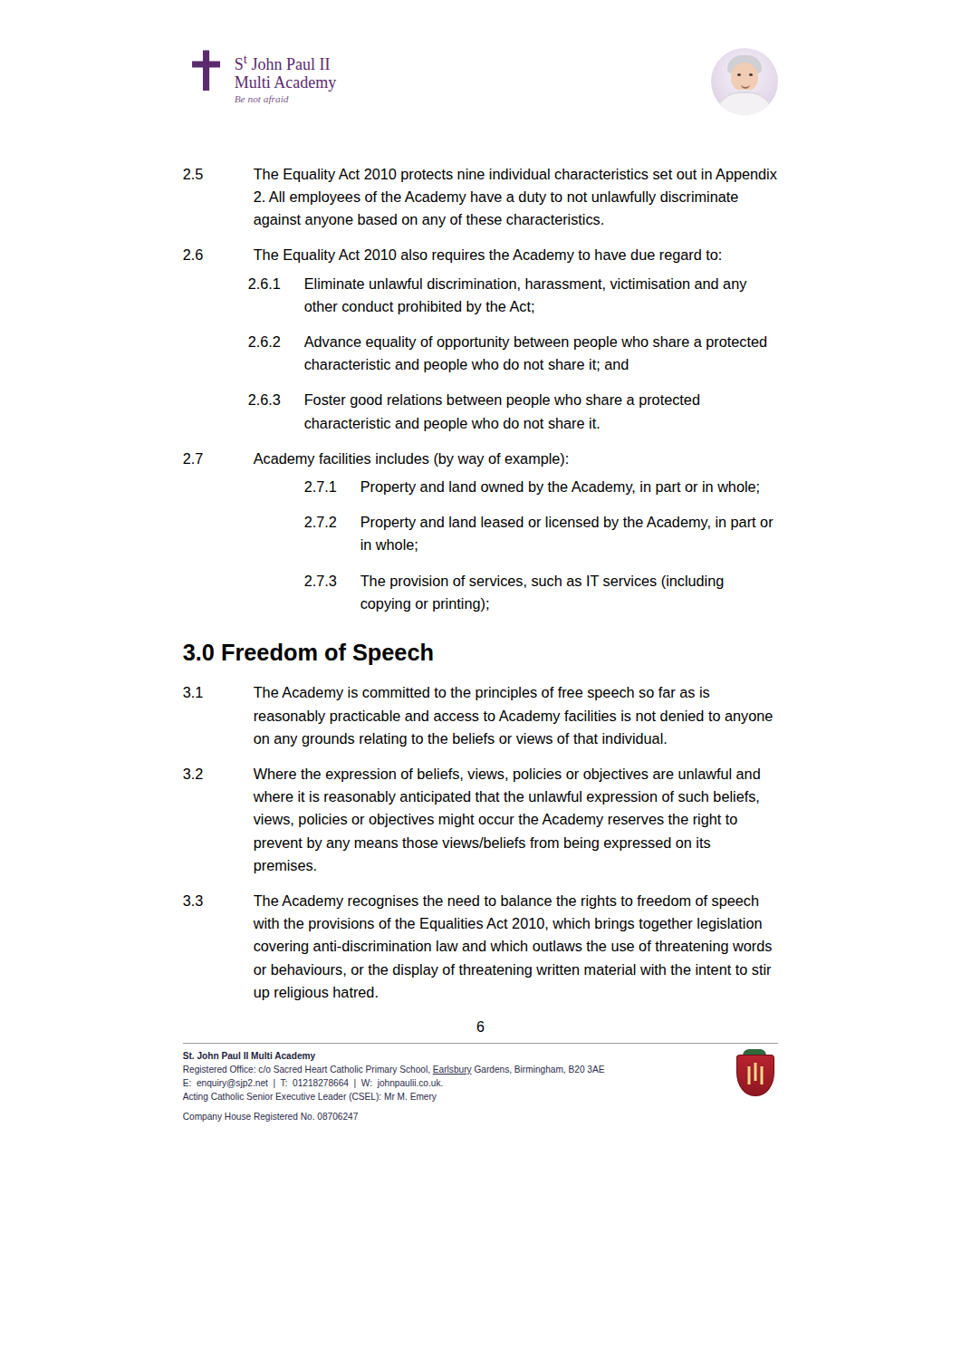✝
St John Paul II
Multi Academy
Be not afraid
2.5
The Equality Act 2010 protects nine individual characteristics set out in Appendix 2. All employees of the Academy have a duty to not unlawfully discriminate against anyone based on any of these characteristics.
2.6
The Equality Act 2010 also requires the Academy to have due regard to:
2.6.1
Eliminate unlawful discrimination, harassment, victimisation and any other conduct prohibited by the Act;
2.6.2
Advance equality of opportunity between people who share a protected characteristic and people who do not share it; and
2.6.3
Foster good relations between people who share a protected characteristic and people who do not share it.
2.7
Academy facilities includes (by way of example):
2.7.1
Property and land owned by the Academy, in part or in whole;
2.7.2
Property and land leased or licensed by the Academy, in part or in whole;
2.7.3
The provision of services, such as IT services (including copying or printing);
3.0 Freedom of Speech
3.1
The Academy is committed to the principles of free speech so far as is reasonably practicable and access to Academy facilities is not denied to anyone on any grounds relating to the beliefs or views of that individual.
3.2
Where the expression of beliefs, views, policies or objectives are unlawful and where it is reasonably anticipated that the unlawful expression of such beliefs, views, policies or objectives might occur the Academy reserves the right to prevent by any means those views/beliefs from being expressed on its premises.
3.3
The Academy recognises the need to balance the rights to freedom of speech with the provisions of the Equalities Act 2010, which brings together legislation covering anti-discrimination law and which outlaws the use of threatening words or behaviours, or the display of threatening written material with the intent to stir up religious hatred.
6
St. John Paul II Multi Academy
Registered Office: c/o Sacred Heart Catholic Primary School, Earlsbury Gardens, Birmingham, B20 3AE
E: enquiry@sjp2.net | T: 01218278664 | W: johnpaulii.co.uk.
Acting Catholic Senior Executive Leader (CSEL): Mr M. Emery
Company House Registered No. 08706247